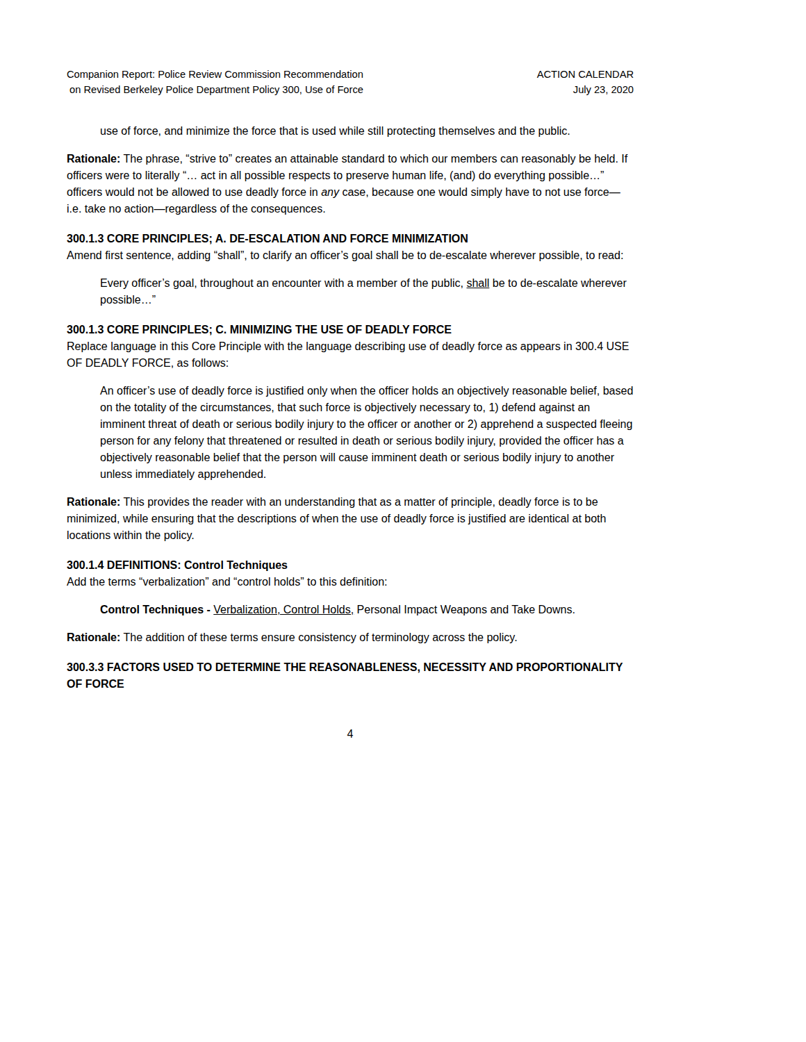Companion Report: Police Review Commission Recommendation
on Revised Berkeley Police Department Policy 300, Use of Force
ACTION CALENDAR
July 23, 2020
use of force, and minimize the force that is used while still protecting themselves and the public.
Rationale: The phrase, “strive to” creates an attainable standard to which our members can reasonably be held. If officers were to literally “… act in all possible respects to preserve human life, (and) do everything possible…” officers would not be allowed to use deadly force in any case, because one would simply have to not use force—i.e. take no action—regardless of the consequences.
300.1.3 Core Principles; A. De-escalation and Force Minimization
Amend first sentence, adding “shall”, to clarify an officer’s goal shall be to de-escalate wherever possible, to read:
Every officer’s goal, throughout an encounter with a member of the public, shall be to de-escalate wherever possible…”
300.1.3 Core Principles; C. Minimizing the Use of Deadly Force
Replace language in this Core Principle with the language describing use of deadly force as appears in 300.4 USE OF DEADLY FORCE, as follows:
An officer’s use of deadly force is justified only when the officer holds an objectively reasonable belief, based on the totality of the circumstances, that such force is objectively necessary to, 1) defend against an imminent threat of death or serious bodily injury to the officer or another or 2) apprehend a suspected fleeing person for any felony that threatened or resulted in death or serious bodily injury, provided the officer has a objectively reasonable belief that the person will cause imminent death or serious bodily injury to another unless immediately apprehended.
Rationale: This provides the reader with an understanding that as a matter of principle, deadly force is to be minimized, while ensuring that the descriptions of when the use of deadly force is justified are identical at both locations within the policy.
300.1.4 DEFINITIONS: Control Techniques
Add the terms “verbalization” and “control holds” to this definition:
Control Techniques - Verbalization, Control Holds, Personal Impact Weapons and Take Downs.
Rationale: The addition of these terms ensure consistency of terminology across the policy.
300.3.3 Factors Used to Determine the Reasonableness, Necessity and Proportionality of Force
4